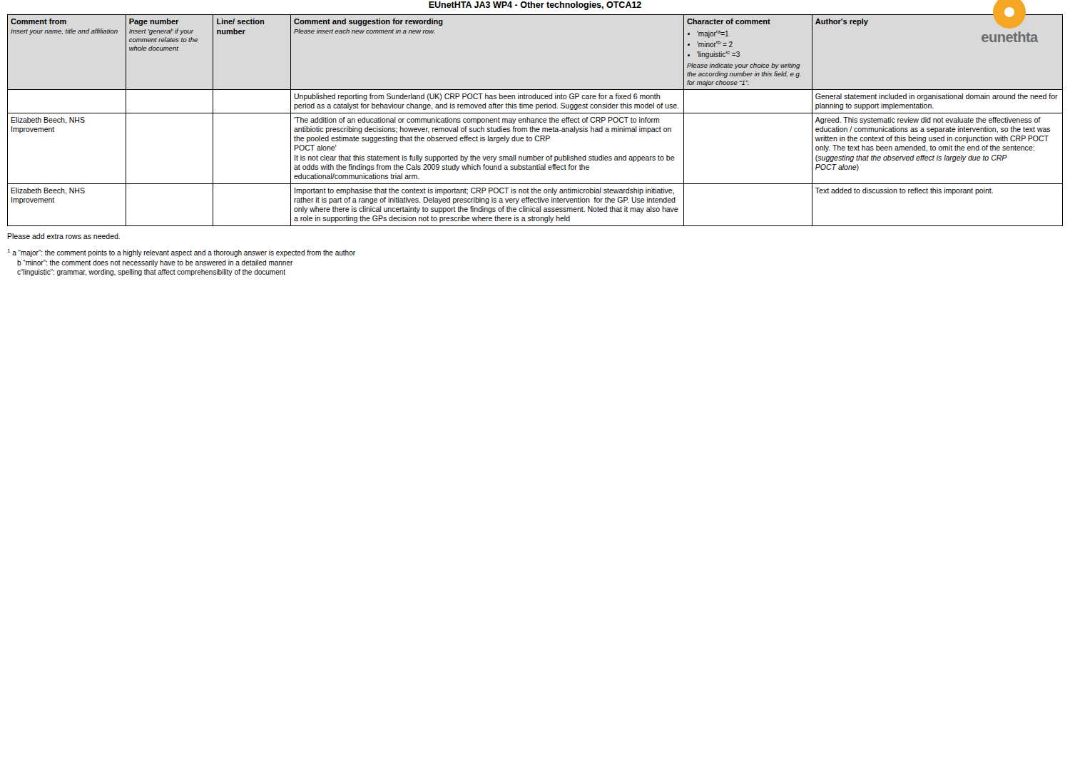EUnetHTA JA3 WP4 - Other technologies, OTCA12
eunethta
| Comment from Insert your name, title and affiliation | Page number Insert 'general' if your comment relates to the whole document | Line/ section number | Comment and suggestion for rewording Please insert each new comment in a new row. | Character of comment 'major' a =1 'minor' b = 2 'linguistic' c =3 Please indicate your choice by writing the according number in this field, e.g. for major choose “1”. | Author's reply |
| --- | --- | --- | --- | --- | --- |
| | | | Unpublished reporting from Sunderland (UK) CRP POCT has been introduced into GP care for a fixed 6 month period as a catalyst for behaviour change, and is removed after this time period. Suggest consider this model of use. | | General statement included in organisational domain around the need for planning to support implementation. |
| Elizabeth Beech, NHS Improvement | | | 'The addition of an educational or communications component may enhance the effect of CRP POCT to inform antibiotic prescribing decisions; however, removal of such studies from the meta-analysis had a minimal impact on the pooled estimate suggesting that the observed effect is largely due to CRP POCT alone' It is not clear that this statement is fully supported by the very small number of published studies and appears to be at odds with the findings from the Cals 2009 study which found a substantial effect for the educational/communications trial arm. | | Agreed. This systematic review did not evaluate the effectiveness of education / communications as a separate intervention, so the text was written in the context of this being used in conjunction with CRP POCT only. The text has been amended, to omit the end of the sentence: ( suggesting that the observed effect is largely due to CRP POCT alone ) |
| Elizabeth Beech, NHS Improvement | | | Important to emphasise that the context is important; CRP POCT is not the only antimicrobial stewardship initiative, rather it is part of a range of initiatives. Delayed prescribing is a very effective intervention for the GP. Use intended only where there is clinical uncertainty to support the findings of the clinical assessment. Noted that it may also have a role in supporting the GPs decision not to prescribe where there is a strongly held | | Text added to discussion to reflect this imporant point. |
Please add extra rows as needed.
1 a “major”: the comment points to a highly relevant aspect and a thorough answer is expected from the author
b “minor”: the comment does not necessarily have to be answered in a detailed manner
c“linguistic“: grammar, wording, spelling that affect comprehensibility of the document